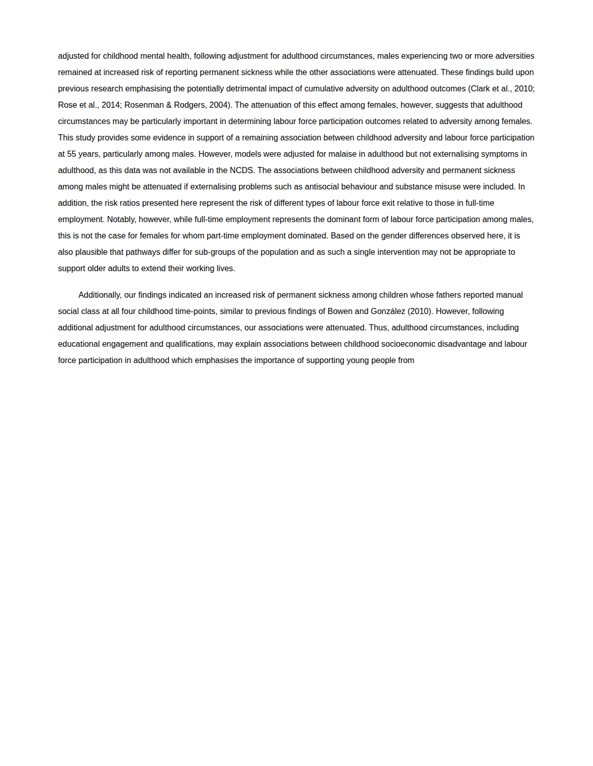adjusted for childhood mental health, following adjustment for adulthood circumstances, males experiencing two or more adversities remained at increased risk of reporting permanent sickness while the other associations were attenuated. These findings build upon previous research emphasising the potentially detrimental impact of cumulative adversity on adulthood outcomes (Clark et al., 2010; Rose et al., 2014; Rosenman & Rodgers, 2004). The attenuation of this effect among females, however, suggests that adulthood circumstances may be particularly important in determining labour force participation outcomes related to adversity among females. This study provides some evidence in support of a remaining association between childhood adversity and labour force participation at 55 years, particularly among males. However, models were adjusted for malaise in adulthood but not externalising symptoms in adulthood, as this data was not available in the NCDS. The associations between childhood adversity and permanent sickness among males might be attenuated if externalising problems such as antisocial behaviour and substance misuse were included. In addition, the risk ratios presented here represent the risk of different types of labour force exit relative to those in full-time employment. Notably, however, while full-time employment represents the dominant form of labour force participation among males, this is not the case for females for whom part-time employment dominated. Based on the gender differences observed here, it is also plausible that pathways differ for sub-groups of the population and as such a single intervention may not be appropriate to support older adults to extend their working lives.
Additionally, our findings indicated an increased risk of permanent sickness among children whose fathers reported manual social class at all four childhood time-points, similar to previous findings of Bowen and González (2010). However, following additional adjustment for adulthood circumstances, our associations were attenuated. Thus, adulthood circumstances, including educational engagement and qualifications, may explain associations between childhood socioeconomic disadvantage and labour force participation in adulthood which emphasises the importance of supporting young people from